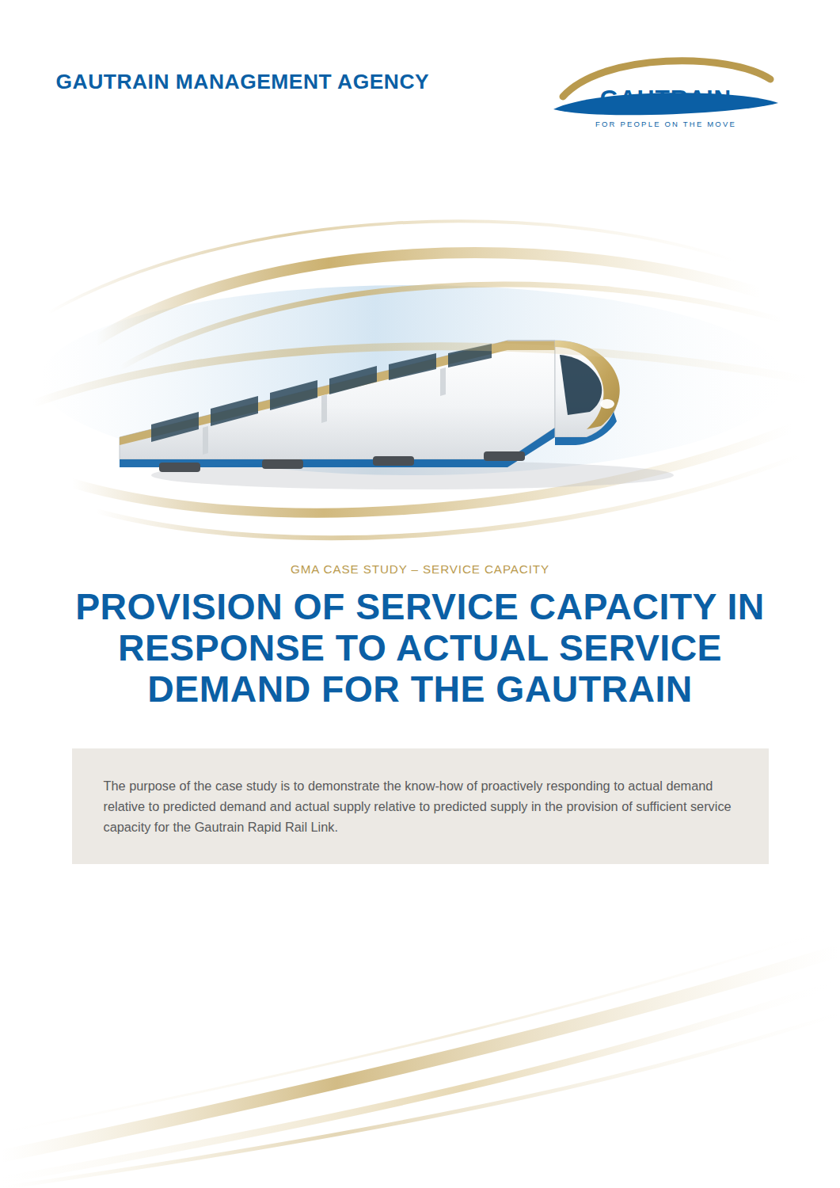GAUTRAIN MANAGEMENT AGENCY
GAUTRAIN FOR PEOPLE ON THE MOVE
GMA Case Study – Service Capacity
Provision of service capacity in response to actual service demand for the Gautrain
The purpose of the case study is to demonstrate the know-how of proactively responding to actual demand relative to predicted demand and actual supply relative to predicted supply in the provision of sufficient service capacity for the Gautrain Rapid Rail Link.